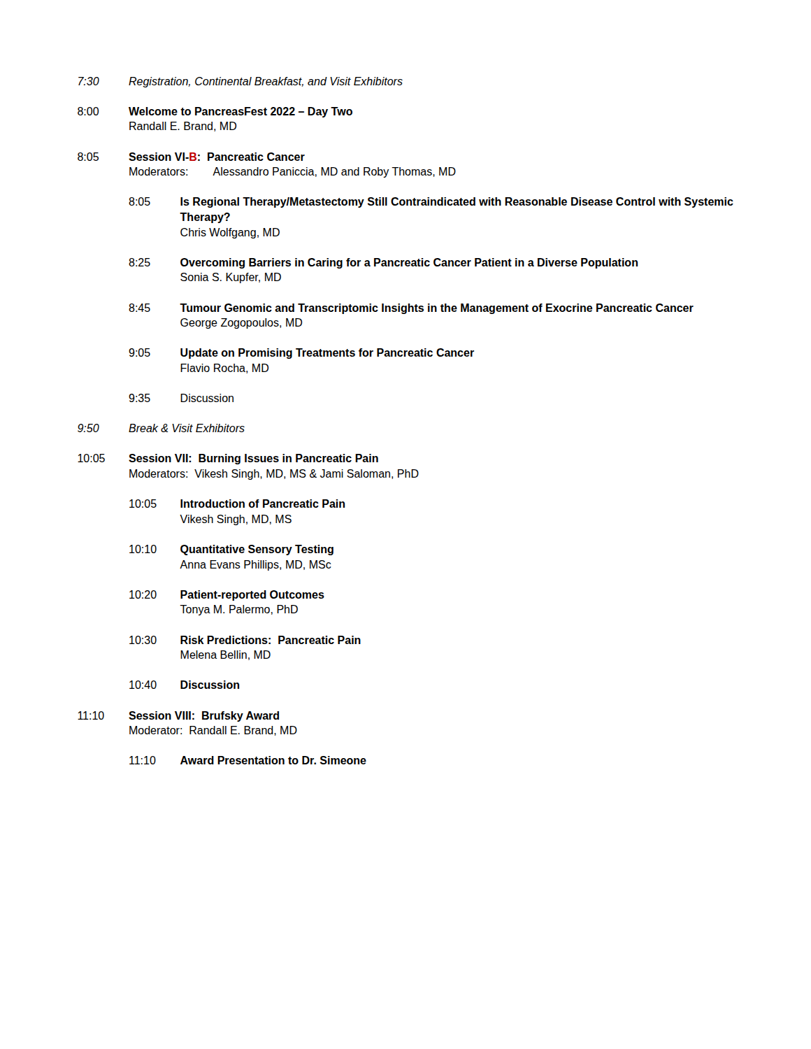7:30
Registration, Continental Breakfast, and Visit Exhibitors
8:00
Welcome to PancreasFest 2022 – Day Two
Randall E. Brand, MD
8:05
Session VI-B: Pancreatic Cancer
Moderators: Alessandro Paniccia, MD and Roby Thomas, MD
8:05
Is Regional Therapy/Metastectomy Still Contraindicated with Reasonable Disease Control with Systemic Therapy?
Chris Wolfgang, MD
8:25
Overcoming Barriers in Caring for a Pancreatic Cancer Patient in a Diverse Population
Sonia S. Kupfer, MD
8:45
Tumour Genomic and Transcriptomic Insights in the Management of Exocrine Pancreatic Cancer
George Zogopoulos, MD
9:05
Update on Promising Treatments for Pancreatic Cancer
Flavio Rocha, MD
9:35
Discussion
9:50
Break & Visit Exhibitors
10:05
Session VII: Burning Issues in Pancreatic Pain
Moderators: Vikesh Singh, MD, MS & Jami Saloman, PhD
10:05
Introduction of Pancreatic Pain
Vikesh Singh, MD, MS
10:10
Quantitative Sensory Testing
Anna Evans Phillips, MD, MSc
10:20
Patient-reported Outcomes
Tonya M. Palermo, PhD
10:30
Risk Predictions: Pancreatic Pain
Melena Bellin, MD
10:40
Discussion
11:10
Session VIII: Brufsky Award
Moderator: Randall E. Brand, MD
11:10
Award Presentation to Dr. Simeone